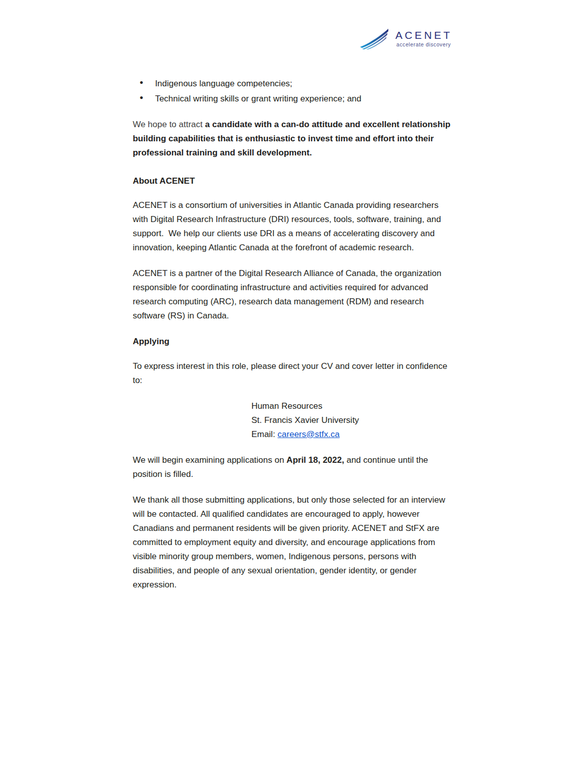ACENET accelerate discovery
Indigenous language competencies;
Technical writing skills or grant writing experience; and
We hope to attract a candidate with a can-do attitude and excellent relationship building capabilities that is enthusiastic to invest time and effort into their professional training and skill development.
About ACENET
ACENET is a consortium of universities in Atlantic Canada providing researchers with Digital Research Infrastructure (DRI) resources, tools, software, training, and support. We help our clients use DRI as a means of accelerating discovery and innovation, keeping Atlantic Canada at the forefront of academic research.
ACENET is a partner of the Digital Research Alliance of Canada, the organization responsible for coordinating infrastructure and activities required for advanced research computing (ARC), research data management (RDM) and research software (RS) in Canada.
Applying
To express interest in this role, please direct your CV and cover letter in confidence to:
Human Resources
St. Francis Xavier University
Email: careers@stfx.ca
We will begin examining applications on April 18, 2022, and continue until the position is filled.
We thank all those submitting applications, but only those selected for an interview will be contacted. All qualified candidates are encouraged to apply, however Canadians and permanent residents will be given priority. ACENET and StFX are committed to employment equity and diversity, and encourage applications from visible minority group members, women, Indigenous persons, persons with disabilities, and people of any sexual orientation, gender identity, or gender expression.